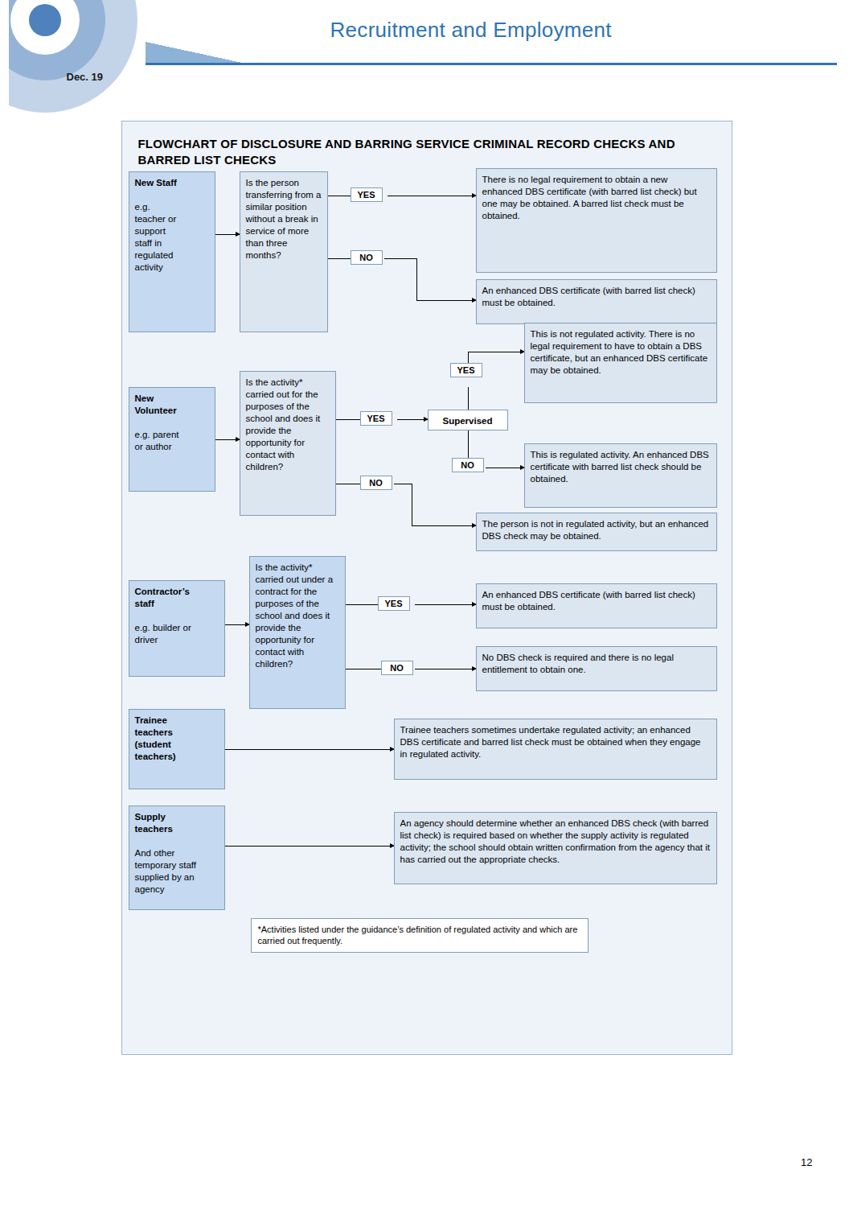Recruitment and Employment
Dec. 19
FLOWCHART OF DISCLOSURE AND BARRING SERVICE CRIMINAL RECORD CHECKS AND
BARRED LIST CHECKS
New Staff
e.g.
teacher or
support
staff in
regulated
activity
Is the person transferring from a similar position without a break in service of more than three months?
YES
There is no legal requirement to obtain a new enhanced DBS certificate (with barred list check) but one may be obtained. A barred list check must be obtained.
NO
An enhanced DBS certificate (with barred list check) must be obtained.
New
Volunteer
e.g. parent
or author
Is the activity* carried out for the purposes of the school and does it provide the opportunity for contact with children?
YES
Supervised
YES
This is not regulated activity. There is no legal requirement to have to obtain a DBS certificate, but an enhanced DBS certificate may be obtained.
NO
This is regulated activity. An enhanced DBS certificate with barred list check should be obtained.
NO
The person is not in regulated activity, but an enhanced DBS check may be obtained.
Contractor’s
staff
e.g. builder or
driver
Is the activity* carried out under a contract for the purposes of the school and does it provide the opportunity for contact with children?
YES
An enhanced DBS certificate (with barred list check) must be obtained.
NO
No DBS check is required and there is no legal entitlement to obtain one.
Trainee
teachers
(student
teachers)
Trainee teachers sometimes undertake regulated activity; an enhanced DBS certificate and barred list check must be obtained when they engage in regulated activity.
Supply
teachers
And other
temporary staff
supplied by an
agency
An agency should determine whether an enhanced DBS check (with barred list check) is required based on whether the supply activity is regulated activity; the school should obtain written confirmation from the agency that it has carried out the appropriate checks.
*Activities listed under the guidance’s definition of regulated activity and which are carried out frequently.
12